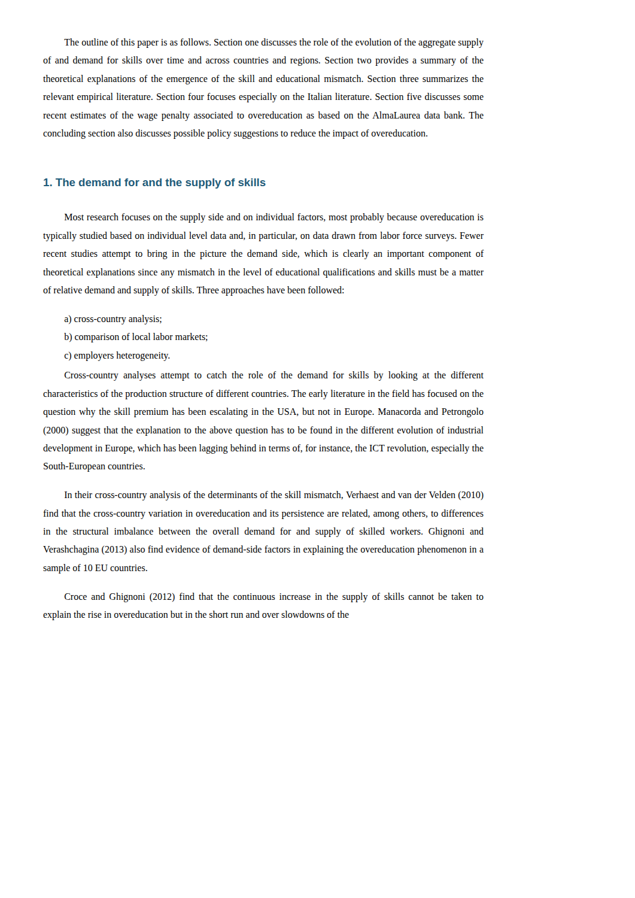The outline of this paper is as follows. Section one discusses the role of the evolution of the aggregate supply of and demand for skills over time and across countries and regions. Section two provides a summary of the theoretical explanations of the emergence of the skill and educational mismatch. Section three summarizes the relevant empirical literature. Section four focuses especially on the Italian literature. Section five discusses some recent estimates of the wage penalty associated to overeducation as based on the AlmaLaurea data bank. The concluding section also discusses possible policy suggestions to reduce the impact of overeducation.
1. The demand for and the supply of skills
Most research focuses on the supply side and on individual factors, most probably because overeducation is typically studied based on individual level data and, in particular, on data drawn from labor force surveys. Fewer recent studies attempt to bring in the picture the demand side, which is clearly an important component of theoretical explanations since any mismatch in the level of educational qualifications and skills must be a matter of relative demand and supply of skills. Three approaches have been followed:
a) cross-country analysis;
b) comparison of local labor markets;
c) employers heterogeneity.
Cross-country analyses attempt to catch the role of the demand for skills by looking at the different characteristics of the production structure of different countries. The early literature in the field has focused on the question why the skill premium has been escalating in the USA, but not in Europe. Manacorda and Petrongolo (2000) suggest that the explanation to the above question has to be found in the different evolution of industrial development in Europe, which has been lagging behind in terms of, for instance, the ICT revolution, especially the South-European countries.
In their cross-country analysis of the determinants of the skill mismatch, Verhaest and van der Velden (2010) find that the cross-country variation in overeducation and its persistence are related, among others, to differences in the structural imbalance between the overall demand for and supply of skilled workers. Ghignoni and Verashchagina (2013) also find evidence of demand-side factors in explaining the overeducation phenomenon in a sample of 10 EU countries.
Croce and Ghignoni (2012) find that the continuous increase in the supply of skills cannot be taken to explain the rise in overeducation but in the short run and over slowdowns of the